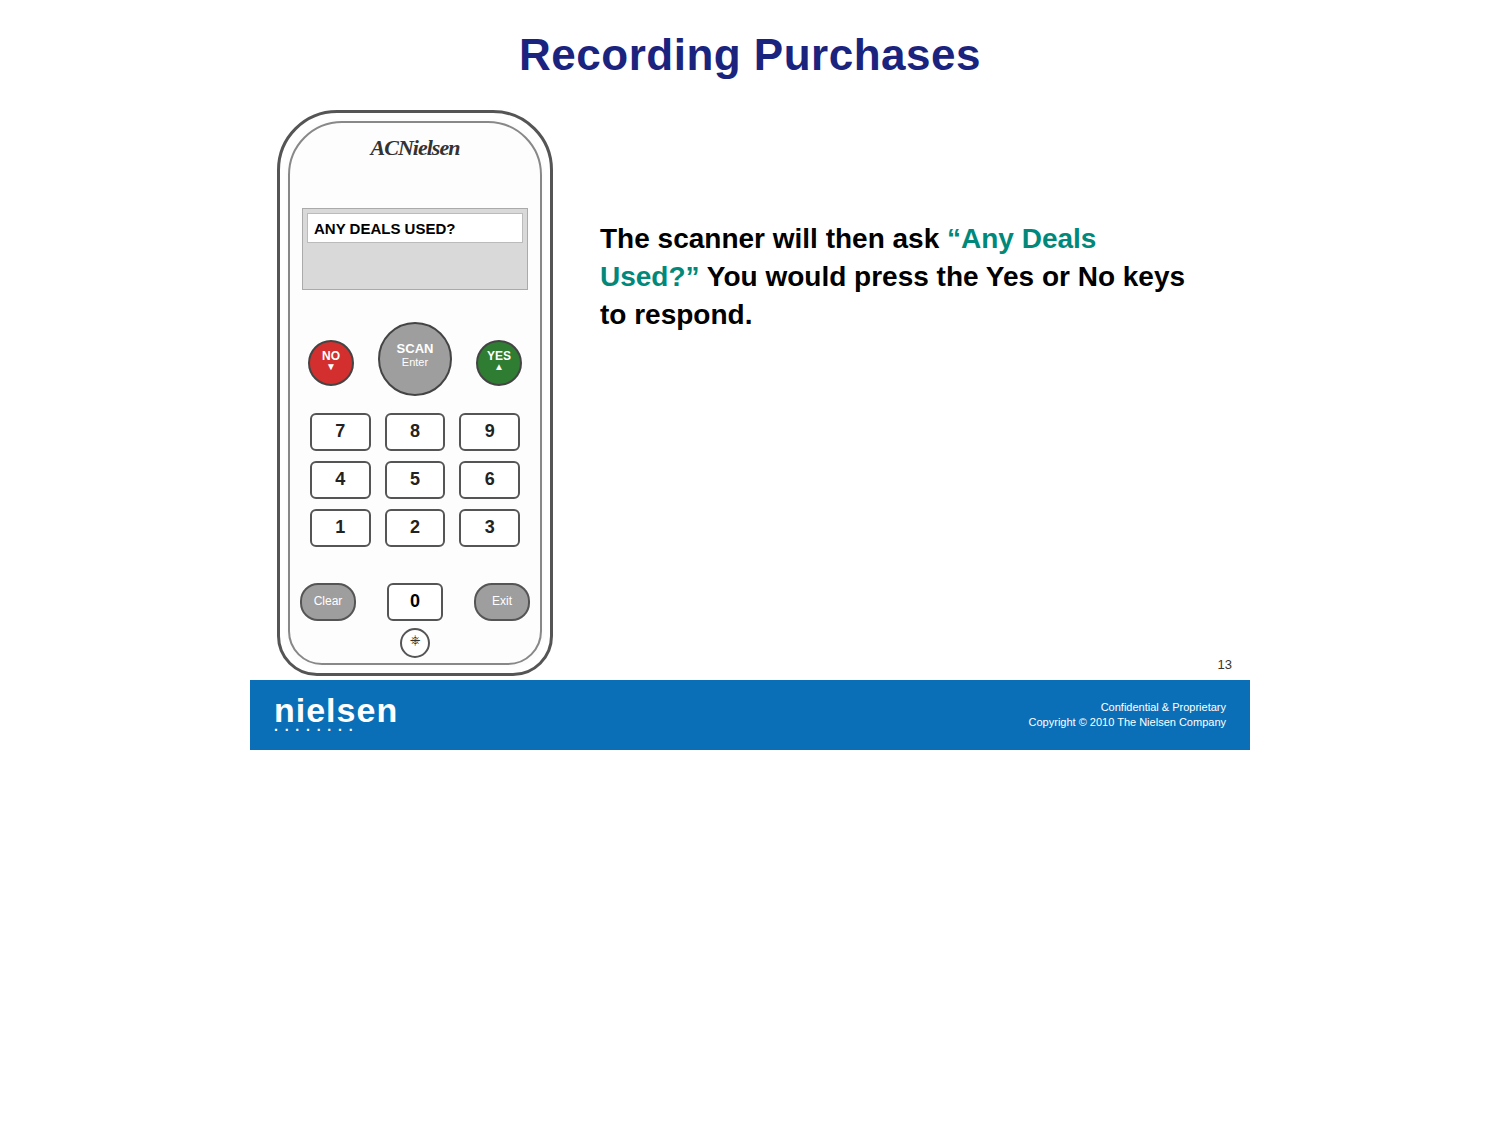Recording Purchases
ACNielsen
ANY DEALS USED?
NO▼
SCANEnter
YES▲
7
8
9
4
5
6
1
2
3
Clear
0
Exit
⎈
The scanner will then ask “Any Deals Used?” You would press the Yes or No keys to respond.
13
nielsen········
Confidential & Proprietary
Copyright © 2010 The Nielsen Company